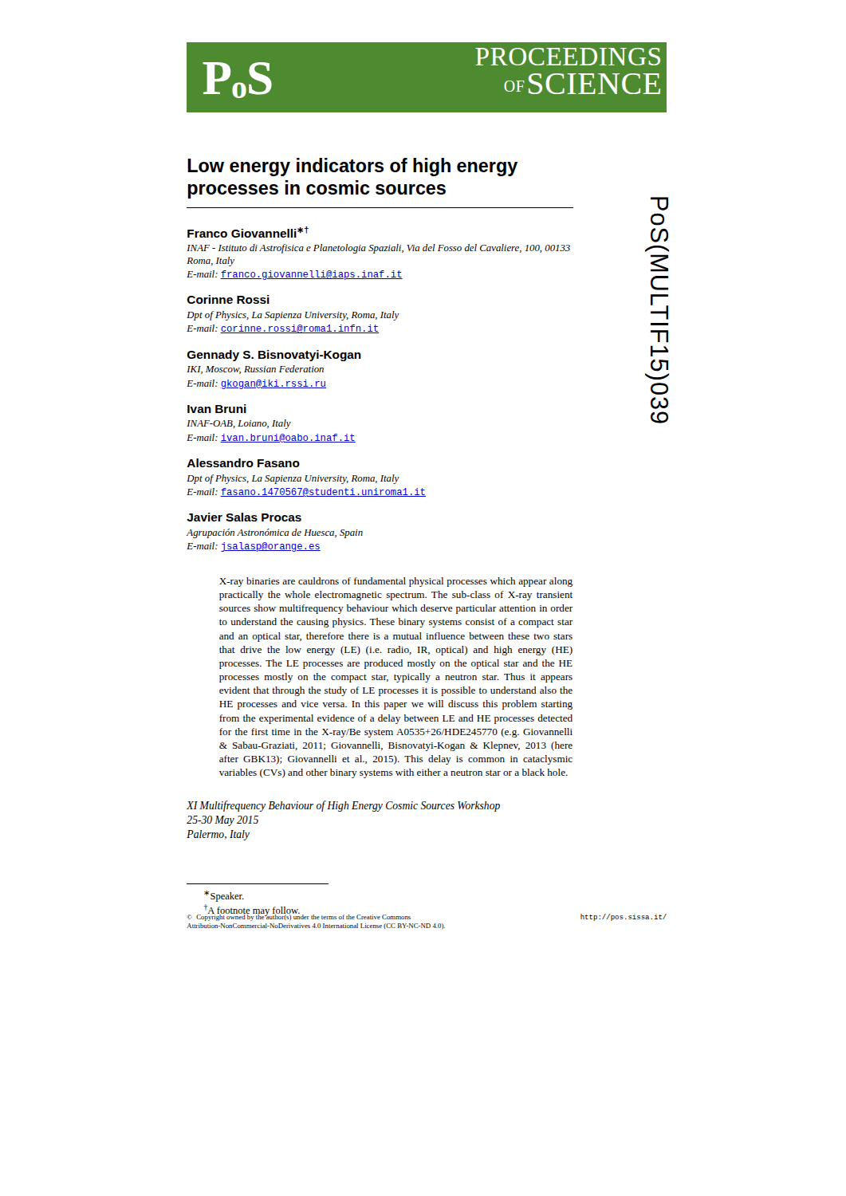Po S
PROCEEDINGS
OF SCIENCE
Low energy indicators of high energy processes in cosmic sources
Franco Giovannelli∗†
INAF - Istituto di Astrofisica e Planetologia Spaziali, Via del Fosso del Cavaliere, 100, 00133
Roma, Italy
E-mail: franco.giovannelli@iaps.inaf.it
Corinne Rossi
Dpt of Physics, La Sapienza University, Roma, Italy
E-mail: corinne.rossi@roma1.infn.it
Gennady S. Bisnovatyi-Kogan
IKI, Moscow, Russian Federation
E-mail: gkogan@iki.rssi.ru
Ivan Bruni
INAF-OAB, Loiano, Italy
E-mail: ivan.bruni@oabo.inaf.it
Alessandro Fasano
Dpt of Physics, La Sapienza University, Roma, Italy
E-mail: fasano.1470567@studenti.uniroma1.it
Javier Salas Procas
Agrupación Astronómica de Huesca, Spain
E-mail: jsalasp@orange.es
X-ray binaries are cauldrons of fundamental physical processes which appear along practically the whole electromagnetic spectrum. The sub-class of X-ray transient sources show multifrequency behaviour which deserve particular attention in order to understand the causing physics. These binary systems consist of a compact star and an optical star, therefore there is a mutual influence between these two stars that drive the low energy (LE) (i.e. radio, IR, optical) and high energy (HE) processes. The LE processes are produced mostly on the optical star and the HE processes mostly on the compact star, typically a neutron star. Thus it appears evident that through the study of LE processes it is possible to understand also the HE processes and vice versa. In this paper we will discuss this problem starting from the experimental evidence of a delay between LE and HE processes detected for the first time in the X-ray/Be system A0535+26/HDE245770 (e.g. Giovannelli & Sabau-Graziati, 2011; Giovannelli, Bisnovatyi-Kogan & Klepnev, 2013 (here after GBK13); Giovannelli et al., 2015). This delay is common in cataclysmic variables (CVs) and other binary systems with either a neutron star or a black hole.
XI Multifrequency Behaviour of High Energy Cosmic Sources Workshop
25-30 May 2015
Palermo, Italy
∗Speaker.
†A footnote may follow.
http://pos.sissa.it/ © Copyright owned by the author(s) under the terms of the Creative Commons Attribution-NonCommercial-NoDerivatives 4.0 International License (CC BY-NC-ND 4.0).
PoS(MULTIF15)039